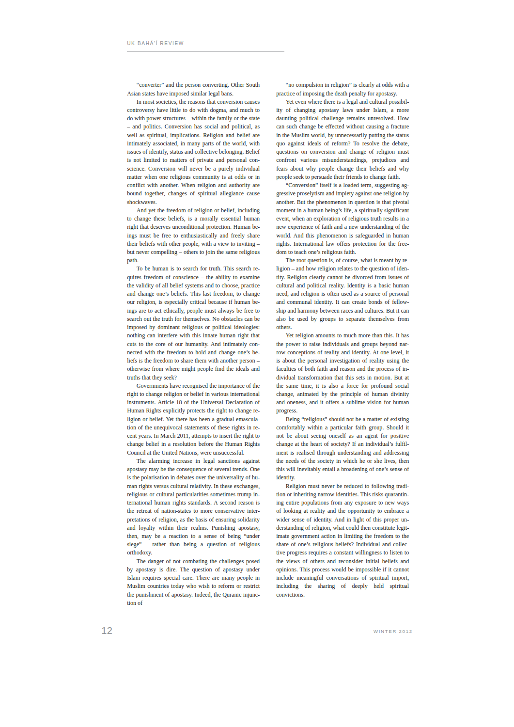UK Bahá'í Review
“converter” and the person converting. Other South Asian states have imposed similar legal bans.
In most societies, the reasons that conversion causes controversy have little to do with dogma, and much to do with power structures – within the family or the state – and politics. Conversion has social and political, as well as spiritual, implications. Religion and belief are intimately associated, in many parts of the world, with issues of identify, status and collective belonging. Belief is not limited to matters of private and personal conscience. Conversion will never be a purely individual matter when one religious community is at odds or in conflict with another. When religion and authority are bound together, changes of spiritual allegiance cause shockwaves.
And yet the freedom of religion or belief, including to change these beliefs, is a morally essential human right that deserves unconditional protection. Human beings must be free to enthusiastically and freely share their beliefs with other people, with a view to inviting – but never compelling – others to join the same religious path.
To be human is to search for truth. This search requires freedom of conscience – the ability to examine the validity of all belief systems and to choose, practice and change one’s beliefs. This last freedom, to change our religion, is especially critical because if human beings are to act ethically, people must always be free to search out the truth for themselves. No obstacles can be imposed by dominant religious or political ideologies: nothing can interfere with this innate human right that cuts to the core of our humanity. And intimately connected with the freedom to hold and change one’s beliefs is the freedom to share them with another person – otherwise from where might people find the ideals and truths that they seek?
Governments have recognised the importance of the right to change religion or belief in various international instruments. Article 18 of the Universal Declaration of Human Rights explicitly protects the right to change religion or belief. Yet there has been a gradual emasculation of the unequivocal statements of these rights in recent years. In March 2011, attempts to insert the right to change belief in a resolution before the Human Rights Council at the United Nations, were unsuccessful.
The alarming increase in legal sanctions against apostasy may be the consequence of several trends. One is the polarisation in debates over the universality of human rights versus cultural relativity. In these exchanges, religious or cultural particularities sometimes trump international human rights standards. A second reason is the retreat of nation-states to more conservative interpretations of religion, as the basis of ensuring solidarity and loyalty within their realms. Punishing apostasy, then, may be a reaction to a sense of being “under siege” – rather than being a question of religious orthodoxy.
The danger of not combating the challenges posed by apostasy is dire. The question of apostasy under Islam requires special care. There are many people in Muslim countries today who wish to reform or restrict the punishment of apostasy. Indeed, the Quranic injunction of
“no compulsion in religion” is clearly at odds with a practice of imposing the death penalty for apostasy.
Yet even where there is a legal and cultural possibility of changing apostasy laws under Islam, a more daunting political challenge remains unresolved. How can such change be effected without causing a fracture in the Muslim world, by unnecessarily putting the status quo against ideals of reform? To resolve the debate, questions on conversion and change of religion must confront various misunderstandings, prejudices and fears about why people change their beliefs and why people seek to persuade their friends to change faith.
“Conversion” itself is a loaded term, suggesting aggressive proselytism and impiety against one religion by another. But the phenomenon in question is that pivotal moment in a human being’s life, a spiritually significant event, when an exploration of religious truth results in a new experience of faith and a new understanding of the world. And this phenomenon is safeguarded in human rights. International law offers protection for the freedom to teach one’s religious faith.
The root question is, of course, what is meant by religion – and how religion relates to the question of identity. Religion clearly cannot be divorced from issues of cultural and political reality. Identity is a basic human need, and religion is often used as a source of personal and communal identity. It can create bonds of fellowship and harmony between races and cultures. But it can also be used by groups to separate themselves from others.
Yet religion amounts to much more than this. It has the power to raise individuals and groups beyond narrow conceptions of reality and identity. At one level, it is about the personal investigation of reality using the faculties of both faith and reason and the process of individual transformation that this sets in motion. But at the same time, it is also a force for profound social change, animated by the principle of human divinity and oneness, and it offers a sublime vision for human progress.
Being “religious” should not be a matter of existing comfortably within a particular faith group. Should it not be about seeing oneself as an agent for positive change at the heart of society? If an individual’s fulfilment is realised through understanding and addressing the needs of the society in which he or she lives, then this will inevitably entail a broadening of one’s sense of identity.
Religion must never be reduced to following tradition or inheriting narrow identities. This risks quarantining entire populations from any exposure to new ways of looking at reality and the opportunity to embrace a wider sense of identity. And in light of this proper understanding of religion, what could then constitute legitimate government action in limiting the freedom to the share of one’s religious beliefs? Individual and collective progress requires a constant willingness to listen to the views of others and reconsider initial beliefs and opinions. This process would be impossible if it cannot include meaningful conversations of spiritual import, including the sharing of deeply held spiritual convictions.
12
Winter 2012